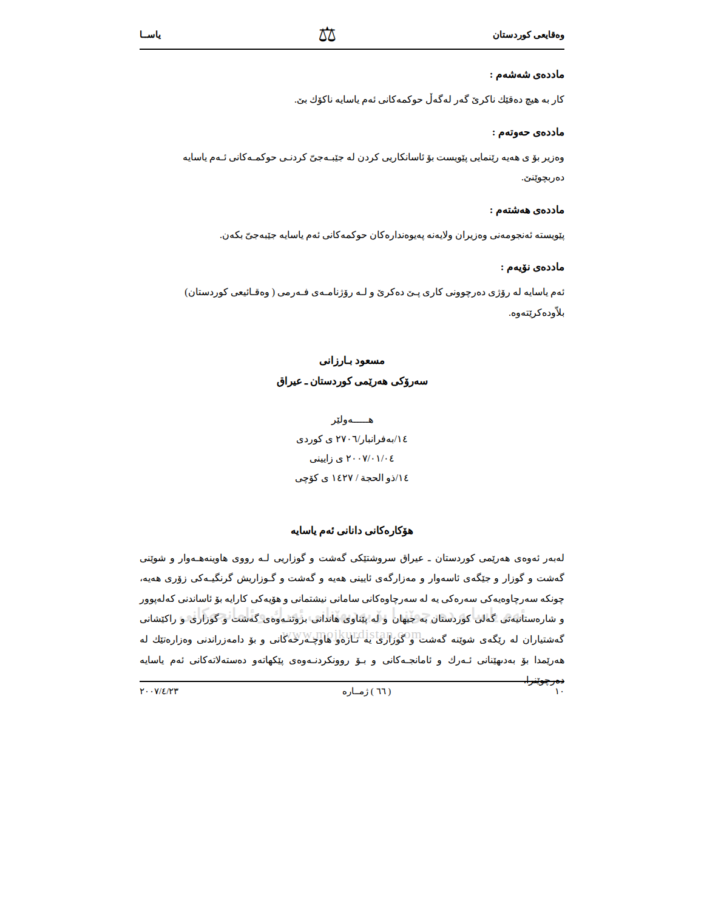وەقايعى كوردستان
⚖
ياســا
ماددەى شەشەم :
كار بە هيچ دەقێك ناكرێ گەر لەگەڵ حوكمەكانى ئەم ياسايە ناكۆك بێ.
ماددەى حەوتەم :
وەزير بۆ ى هەيە رێنمايى پێويست بۆ ئاسانكاريى كردن لە جێبـەجىّ كردنـى حوكمـەكانى ئـەم ياسايە دەربچوێنێ.
ماددەى هەشتەم :
پێويستە ئەنجومەنى وەزيران ولايەنە پەيوەندارەكان حوكمەكانى ئەم ياسايە جێبەجىّ بكەن.
ماددەى نۆيەم :
ئەم ياسايە لە رۆژى دەرچوونى كارى پـێ دەكرێ و لـە رۆژنامـەى فـەرمى ( وەقـائيعى كوردستان) بلاّودەكرێتەوە.
مسعود بـارزانى
سەرۆكى هەرێمى كوردستان ـ عيراق
هـــــەولێر
١٤/بەفرانبار/٢٧٠٦ ى كوردى
٢٠٠٧/٠١/٠٤ ى زايينى
١٤/ذو الحجة / ١٤٢٧ ى كۆچى
هۆكارەكانى دانانى ئەم ياسايە
لەبەر ئەوەى هەرێمى كوردستان ـ عيراق سروشتێكى گەشت و گوزاريى لـە رووى هاوينەهـەوار و شوێنى گەشت و گوزار و جێگەى ئاسەوار و مەزارگەى ئايينى هەيە و گەشت و گـوزاريش گرنگيـەكى زۆرى هەيە، چونكە سەرچاوەيەكى سەرەكى يە لە سەرچاوەكانى سامانى نيشتمانى و هۆيەكى كارايە بۆ ئاساندنى كەلەپوور و شارەستانيەتى گەلى كوردستان بە جيهان و لە پێناوى هاندانى بزوتنـەوەى گەشت و گوزارى و راكێشانى گەشتياران لە رێگەى شوێنە گەشت و گوزارى يە تـازەو هاوچـەرخەكانى و بۆ دامەزراندنى وەزارەتێك لە هەرێمدا بۆ بەدىهێنانى ئـەرك و ئامانجـەكانى و بـۆ روونكردنـەوەى پێكهاتەو دەستەلاتەكانى ئەم ياسايە دەرچوێنرا.
ئەم ياسايە دەرچوێنرا بۆ بەدىهێنانى ئەرك و ئامانجەكانى
www.mojkurdistan.com
١٠
( ٦٦ ) ژمــارە
٢٠٠٧/٤/٢٣